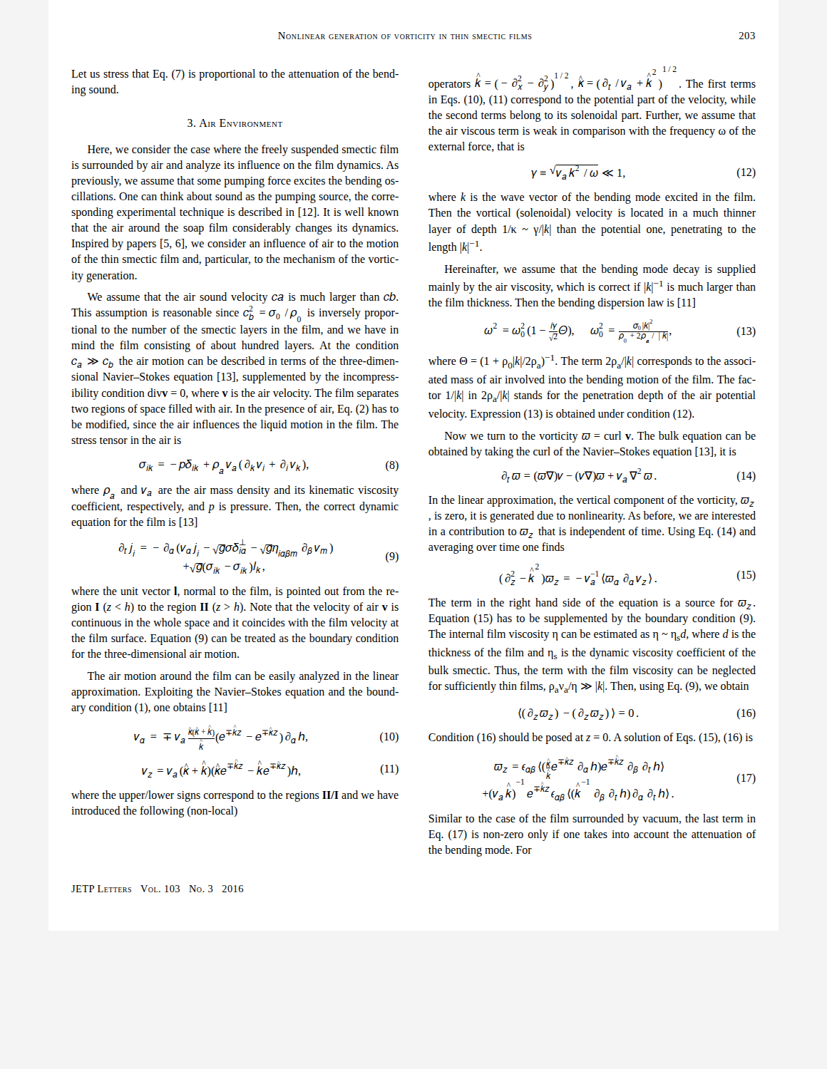Nonlinear generation of vorticity in thin smectic films 203
Let us stress that Eq. (7) is proportional to the attenuation of the bending sound.
3. Air Environment
Here, we consider the case where the freely suspended smectic film is surrounded by air and analyze its influence on the film dynamics. As previously, we assume that some pumping force excites the bending oscillations. One can think about sound as the pumping source, the corresponding experimental technique is described in [12]. It is well known that the air around the soap film considerably changes its dynamics. Inspired by papers [5, 6], we consider an influence of air to the motion of the thin smectic film and, particular, to the mechanism of the vorticity generation.
We assume that the air sound velocity ca is much larger than cb. This assumption is reasonable since cb2=σ0/ρ0 is inversely proportional to the number of the smectic layers in the film, and we have in mind the film consisting of about hundred layers. At the condition ca≫cb the air motion can be described in terms of the three-dimensional Navier–Stokes equation [13], supplemented by the incompressibility condition divv = 0, where v is the air velocity. The film separates two regions of space filled with air. In the presence of air, Eq. (2) has to be modified, since the air influences the liquid motion in the film. The stress tensor in the air is
σik = −pδik + ρaνa (∂kvi +∂ivk) , (8)
where ρa and νa are the air mass density and its kinematic viscosity coefficient, respectively, and p is pressure. Then, the correct dynamic equation for the film is [13]
∂tji = −∂α (vαji −gσδiα⊥ −gηiαβm∂βvm)
+g (σikII −σikI) lk, (9)
where the unit vector l, normal to the film, is pointed out from the region I (z < h) to the region II (z > h). Note that the velocity of air v is continuous in the whole space and it coincides with the film velocity at the film surface. Equation (9) can be treated as the boundary condition for the three-dimensional air motion.
The air motion around the film can be easily analyzed in the linear approximation. Exploiting the Navier–Stokes equation and the boundary condition (1), one obtains [11]
vα = ∓νa κ^(κ^+k^) k^ (e∓k^z −e∓κ^z) ∂αh, (10)
vz = νa (κ^+k^) (κ^e∓k^z −k^e∓κ^z) h, (11)
where the upper/lower signs correspond to the regions II/I and we have introduced the following (non-local)
operators k^=(−∂x2−∂y2)1/2, κ^=(∂t/νa+k^2)1/2. The first terms in Eqs. (10), (11) correspond to the potential part of the velocity, while the second terms belong to its solenoidal part. Further, we assume that the air viscous term is weak in comparison with the frequency ω of the external force, that is
γ≡ νak2/ω ≪1, (12)
where k is the wave vector of the bending mode excited in the film. Then the vortical (solenoidal) velocity is located in a much thinner layer of depth 1/κ ~ γ/|k| than the potential one, penetrating to the length |k|−1.
Hereinafter, we assume that the bending mode decay is supplied mainly by the air viscosity, which is correct if |k|−1 is much larger than the film thickness. Then the bending dispersion law is [11]
ω2 = ω02 (1−iγ2Θ) , ω02 = σ0|k|2 ρ0+2ρa/|k| , (13)
where Θ = (1 + ρ0|k|/2ρa)−1. The term 2ρa/|k| corresponds to the associated mass of air involved into the bending motion of the film. The factor 1/|k| in 2ρa/|k| stands for the penetration depth of the air potential velocity. Expression (13) is obtained under condition (12).
Now we turn to the vorticity ϖ = curl v. The bulk equation can be obtained by taking the curl of the Navier–Stokes equation [13], it is
∂tϖ = (ϖ∇)v − (v∇)ϖ + νa∇2ϖ. (14)
In the linear approximation, the vertical component of the vorticity, ϖz, is zero, it is generated due to nonlinearity. As before, we are interested in a contribution to ϖz that is independent of time. Using Eq. (14) and averaging over time one finds
(∂z2−k^2) ϖz = −νa−1 ⟨ϖα∂αvz⟩ . (15)
The term in the right hand side of the equation is a source for ϖz. Equation (15) has to be supplemented by the boundary condition (9). The internal film viscosity η can be estimated as η ~ ηsd, where d is the thickness of the film and ηs is the dynamic viscosity coefficient of the bulk smectic. Thus, the term with the film viscosity can be neglected for sufficiently thin films, ρaνa/η ≫ |k|. Then, using Eq. (9), we obtain
⟨ (∂zϖz)II − (∂zϖz)I ⟩ =0. (16)
Condition (16) should be posed at z = 0. A solution of Eqs. (15), (16) is
ϖz = ϵαβ ⟨ ( κ^k^ e∓κ^z ∂αh ) e∓k^z ∂β∂th ⟩
+ (νak^)−1 e∓k^z ϵαβ ⟨ (k^−1∂β∂th) ∂α∂th ⟩ . (17)
Similar to the case of the film surrounded by vacuum, the last term in Eq. (17) is non-zero only if one takes into account the attenuation of the bending mode. For
JETP Letters Vol. 103 No. 3 2016